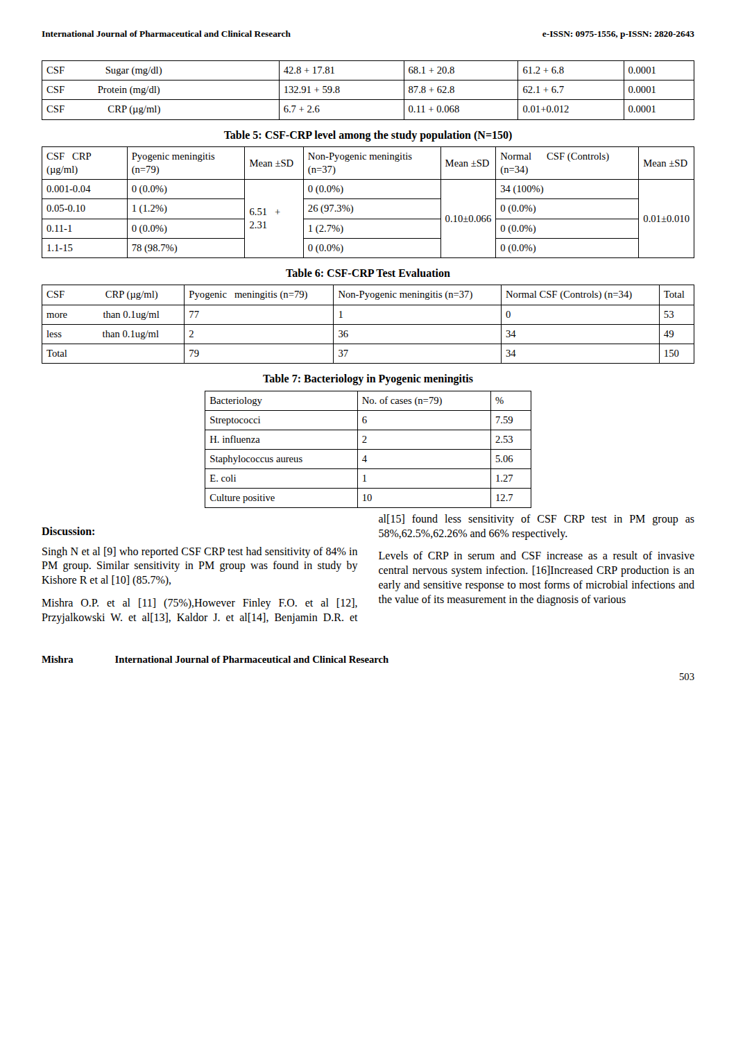International Journal of Pharmaceutical and Clinical Research e-ISSN: 0975-1556, p-ISSN: 2820-2643
| CSF Sugar (mg/dl) | 42.8 + 17.81 | 68.1 + 20.8 | 61.2 + 6.8 | 0.0001 |
| CSF Protein (mg/dl) | 132.91 + 59.8 | 87.8 + 62.8 | 62.1 + 6.7 | 0.0001 |
| CSF CRP (µg/ml) | 6.7 + 2.6 | 0.11 + 0.068 | 0.01+0.012 | 0.0001 |
Table 5: CSF-CRP level among the study population (N=150)
| CSF CRP (µg/ml) | Pyogenic meningitis (n=79) | Mean ±SD | Non-Pyogenic meningitis (n=37) | Mean ±SD | Normal CSF (Controls) (n=34) | Mean ±SD |
| 0.001-0.04 | 0 (0.0%) | 6.51 + 2.31 | 0 (0.0%) | 0.10±0.066 | 34 (100%) | 0.01±0.010 |
| 0.05-0.10 | 1 (1.2%) | 26 (97.3%) | 0 (0.0%) |
| 0.11-1 | 0 (0.0%) | 1 (2.7%) | 0 (0.0%) |
| 1.1-15 | 78 (98.7%) | 0 (0.0%) | 0 (0.0%) |
Table 6: CSF-CRP Test Evaluation
| CSF CRP (µg/ml) | Pyogenic meningitis (n=79) | Non-Pyogenic meningitis (n=37) | Normal CSF (Controls) (n=34) | Total |
| more than 0.1ug/ml | 77 | 1 | 0 | 53 |
| less than 0.1ug/ml | 2 | 36 | 34 | 49 |
| Total | 79 | 37 | 34 | 150 |
Table 7: Bacteriology in Pyogenic meningitis
| Bacteriology | No. of cases (n=79) | % |
| Streptococci | 6 | 7.59 |
| H. influenza | 2 | 2.53 |
| Staphylococcus aureus | 4 | 5.06 |
| E. coli | 1 | 1.27 |
| Culture positive | 10 | 12.7 |
Discussion:
Singh N et al [9] who reported CSF CRP test had sensitivity of 84% in PM group. Similar sensitivity in PM group was found in study by Kishore R et al [10] (85.7%),
Mishra O.P. et al [11] (75%),However Finley F.O. et al [12], Przyjalkowski W. et al[13], Kaldor J. et al[14], Benjamin D.R. et al[15] found less sensitivity of CSF CRP test in PM group as 58%,62.5%,62.26% and 66% respectively.
Levels of CRP in serum and CSF increase as a result of invasive central nervous system infection. [16]Increased CRP production is an early and sensitive response to most forms of microbial infections and the value of its measurement in the diagnosis of various
Mishra International Journal of Pharmaceutical and Clinical Research
503